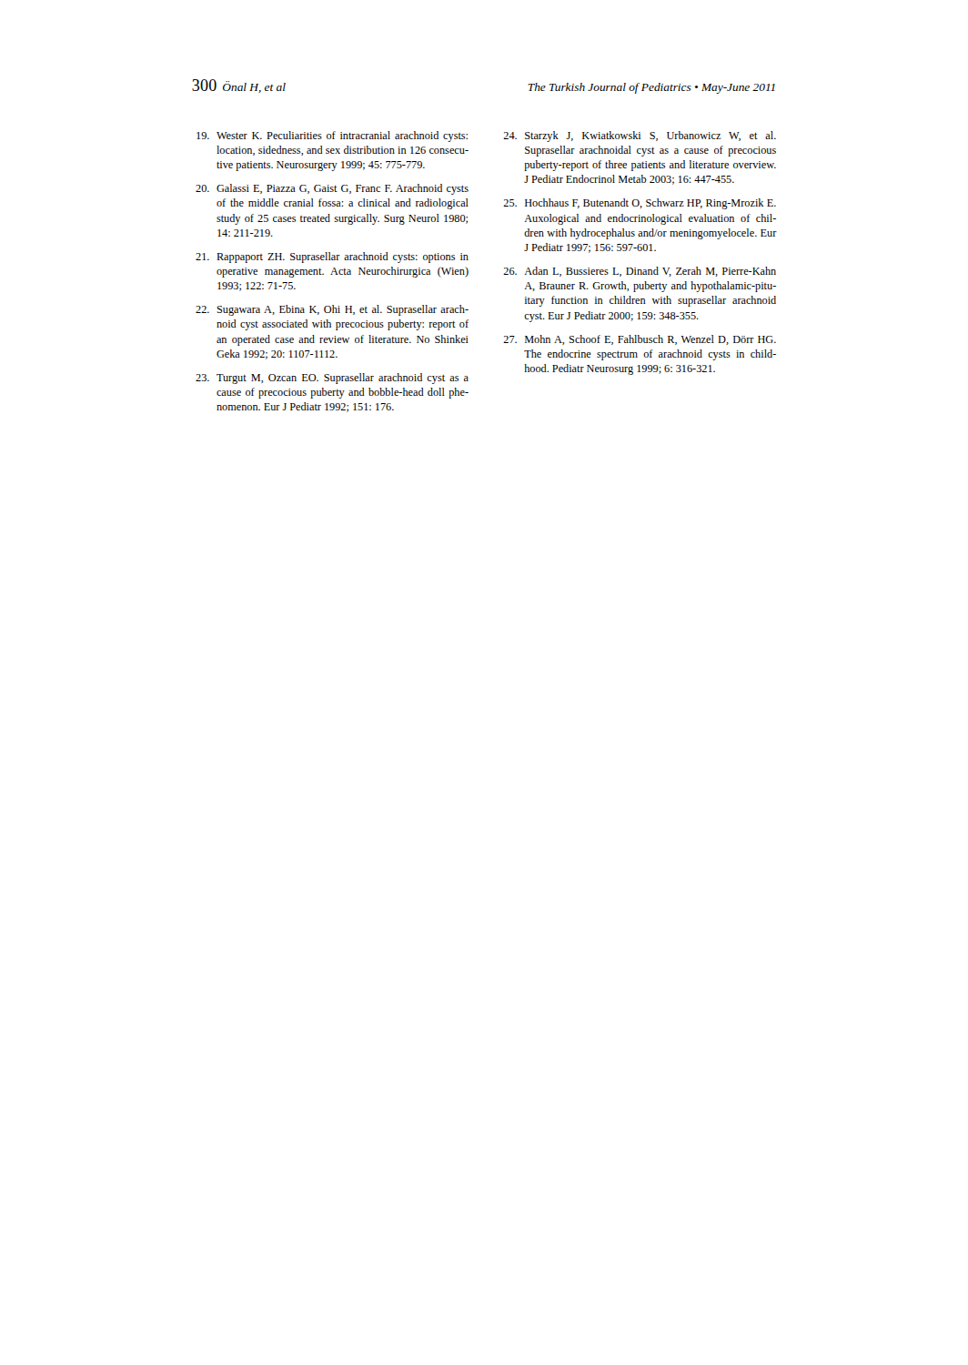300 Önal H, et al
The Turkish Journal of Pediatrics • May-June 2011
19. Wester K. Peculiarities of intracranial arachnoid cysts: location, sidedness, and sex distribution in 126 consecutive patients. Neurosurgery 1999; 45: 775-779.
20. Galassi E, Piazza G, Gaist G, Franc F. Arachnoid cysts of the middle cranial fossa: a clinical and radiological study of 25 cases treated surgically. Surg Neurol 1980; 14: 211-219.
21. Rappaport ZH. Suprasellar arachnoid cysts: options in operative management. Acta Neurochirurgica (Wien) 1993; 122: 71-75.
22. Sugawara A, Ebina K, Ohi H, et al. Suprasellar arachnoid cyst associated with precocious puberty: report of an operated case and review of literature. No Shinkei Geka 1992; 20: 1107-1112.
23. Turgut M, Ozcan EO. Suprasellar arachnoid cyst as a cause of precocious puberty and bobble-head doll phenomenon. Eur J Pediatr 1992; 151: 176.
24. Starzyk J, Kwiatkowski S, Urbanowicz W, et al. Suprasellar arachnoidal cyst as a cause of precocious puberty-report of three patients and literature overview. J Pediatr Endocrinol Metab 2003; 16: 447-455.
25. Hochhaus F, Butenandt O, Schwarz HP, Ring-Mrozik E. Auxological and endocrinological evaluation of children with hydrocephalus and/or meningomyelocele. Eur J Pediatr 1997; 156: 597-601.
26. Adan L, Bussieres L, Dinand V, Zerah M, Pierre-Kahn A, Brauner R. Growth, puberty and hypothalamic-pituitary function in children with suprasellar arachnoid cyst. Eur J Pediatr 2000; 159: 348-355.
27. Mohn A, Schoof E, Fahlbusch R, Wenzel D, Dörr HG. The endocrine spectrum of arachnoid cysts in childhood. Pediatr Neurosurg 1999; 6: 316-321.